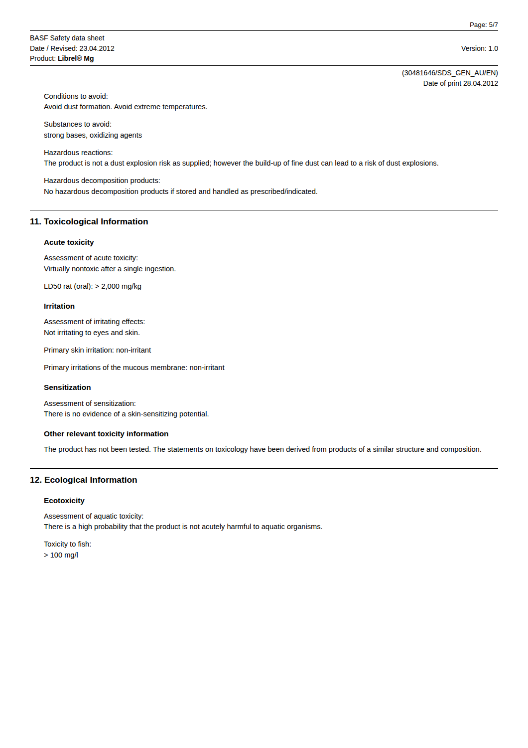Page: 5/7
BASF Safety data sheet
Date / Revised: 23.04.2012
Product: Librel® Mg
Version: 1.0
(30481646/SDS_GEN_AU/EN)
Date of print 28.04.2012
Conditions to avoid:
Avoid dust formation. Avoid extreme temperatures.
Substances to avoid:
strong bases, oxidizing agents
Hazardous reactions:
The product is not a dust explosion risk as supplied; however the build-up of fine dust can lead to a risk of dust explosions.
Hazardous decomposition products:
No hazardous decomposition products if stored and handled as prescribed/indicated.
11. Toxicological Information
Acute toxicity
Assessment of acute toxicity:
Virtually nontoxic after a single ingestion.
LD50 rat (oral): > 2,000 mg/kg
Irritation
Assessment of irritating effects:
Not irritating to eyes and skin.
Primary skin irritation: non-irritant
Primary irritations of the mucous membrane: non-irritant
Sensitization
Assessment of sensitization:
There is no evidence of a skin-sensitizing potential.
Other relevant toxicity information
The product has not been tested. The statements on toxicology have been derived from products of a similar structure and composition.
12. Ecological Information
Ecotoxicity
Assessment of aquatic toxicity:
There is a high probability that the product is not acutely harmful to aquatic organisms.
Toxicity to fish:
> 100 mg/l